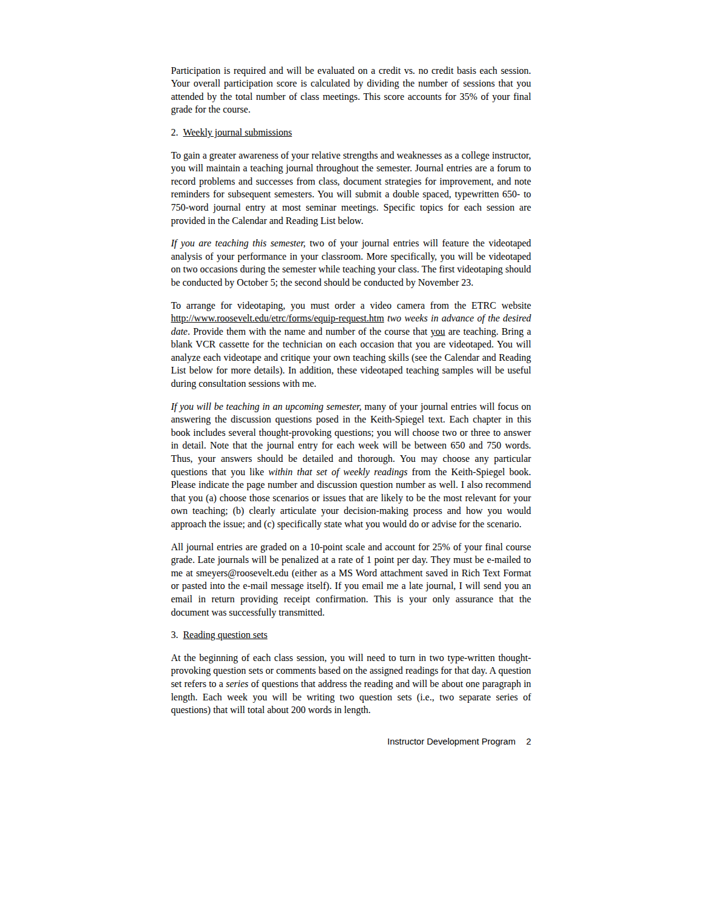Participation is required and will be evaluated on a credit vs. no credit basis each session. Your overall participation score is calculated by dividing the number of sessions that you attended by the total number of class meetings. This score accounts for 35% of your final grade for the course.
2. Weekly journal submissions
To gain a greater awareness of your relative strengths and weaknesses as a college instructor, you will maintain a teaching journal throughout the semester. Journal entries are a forum to record problems and successes from class, document strategies for improvement, and note reminders for subsequent semesters. You will submit a double spaced, typewritten 650- to 750-word journal entry at most seminar meetings. Specific topics for each session are provided in the Calendar and Reading List below.
If you are teaching this semester, two of your journal entries will feature the videotaped analysis of your performance in your classroom. More specifically, you will be videotaped on two occasions during the semester while teaching your class. The first videotaping should be conducted by October 5; the second should be conducted by November 23.
To arrange for videotaping, you must order a video camera from the ETRC website http://www.roosevelt.edu/etrc/forms/equip-request.htm two weeks in advance of the desired date. Provide them with the name and number of the course that you are teaching. Bring a blank VCR cassette for the technician on each occasion that you are videotaped. You will analyze each videotape and critique your own teaching skills (see the Calendar and Reading List below for more details). In addition, these videotaped teaching samples will be useful during consultation sessions with me.
If you will be teaching in an upcoming semester, many of your journal entries will focus on answering the discussion questions posed in the Keith-Spiegel text. Each chapter in this book includes several thought-provoking questions; you will choose two or three to answer in detail. Note that the journal entry for each week will be between 650 and 750 words. Thus, your answers should be detailed and thorough. You may choose any particular questions that you like within that set of weekly readings from the Keith-Spiegel book. Please indicate the page number and discussion question number as well. I also recommend that you (a) choose those scenarios or issues that are likely to be the most relevant for your own teaching; (b) clearly articulate your decision-making process and how you would approach the issue; and (c) specifically state what you would do or advise for the scenario.
All journal entries are graded on a 10-point scale and account for 25% of your final course grade. Late journals will be penalized at a rate of 1 point per day. They must be e-mailed to me at smeyers@roosevelt.edu (either as a MS Word attachment saved in Rich Text Format or pasted into the e-mail message itself). If you email me a late journal, I will send you an email in return providing receipt confirmation. This is your only assurance that the document was successfully transmitted.
3. Reading question sets
At the beginning of each class session, you will need to turn in two type-written thought-provoking question sets or comments based on the assigned readings for that day. A question set refers to a series of questions that address the reading and will be about one paragraph in length. Each week you will be writing two question sets (i.e., two separate series of questions) that will total about 200 words in length.
Instructor Development Program2